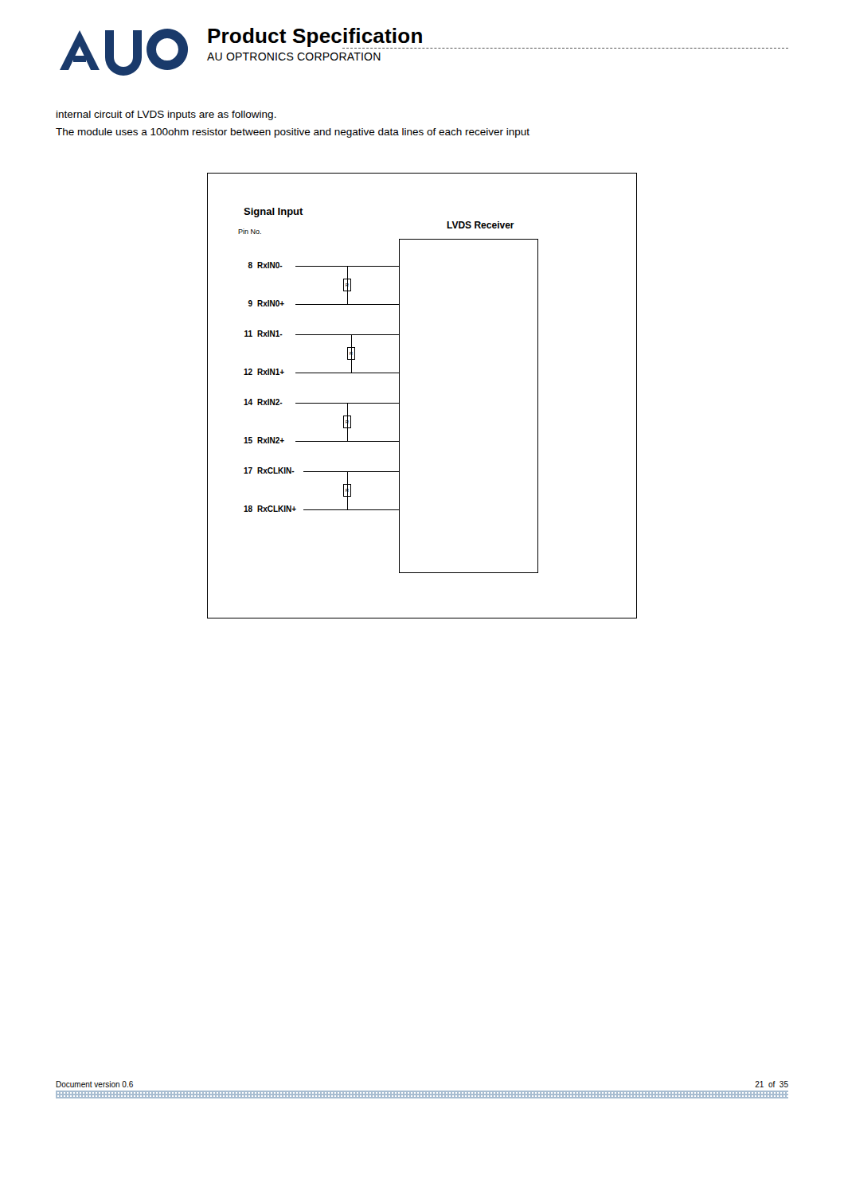Product Specification
AU OPTRONICS CORPORATION
internal circuit of LVDS inputs are as following.
The module uses a 100ohm resistor between positive and negative data lines of each receiver input
Signal Input
Pin No.
LVDS Receiver
8 RxIN0-
9 RxIN0+
R
11 RxIN1-
12 RxIN1+
R
14 RxIN2-
15 RxIN2+
R
17 RxCLKIN-
18 RxCLKIN+
R
Document version 0.6
21 of 35